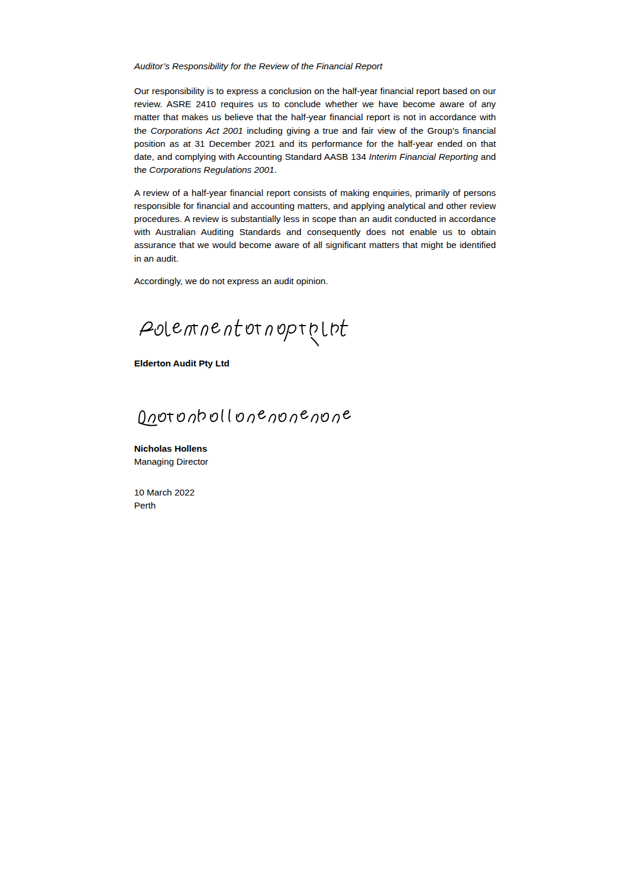Auditor’s Responsibility for the Review of the Financial Report
Our responsibility is to express a conclusion on the half-year financial report based on our review. ASRE 2410 requires us to conclude whether we have become aware of any matter that makes us believe that the half-year financial report is not in accordance with the Corporations Act 2001 including giving a true and fair view of the Group’s financial position as at 31 December 2021 and its performance for the half-year ended on that date, and complying with Accounting Standard AASB 134 Interim Financial Reporting and the Corporations Regulations 2001.
A review of a half-year financial report consists of making enquiries, primarily of persons responsible for financial and accounting matters, and applying analytical and other review procedures. A review is substantially less in scope than an audit conducted in accordance with Australian Auditing Standards and consequently does not enable us to obtain assurance that we would become aware of all significant matters that might be identified in an audit.
Accordingly, we do not express an audit opinion.
Elderton Audit Pty Ltd
Nicholas Hollens
Managing Director
10 March 2022
Perth